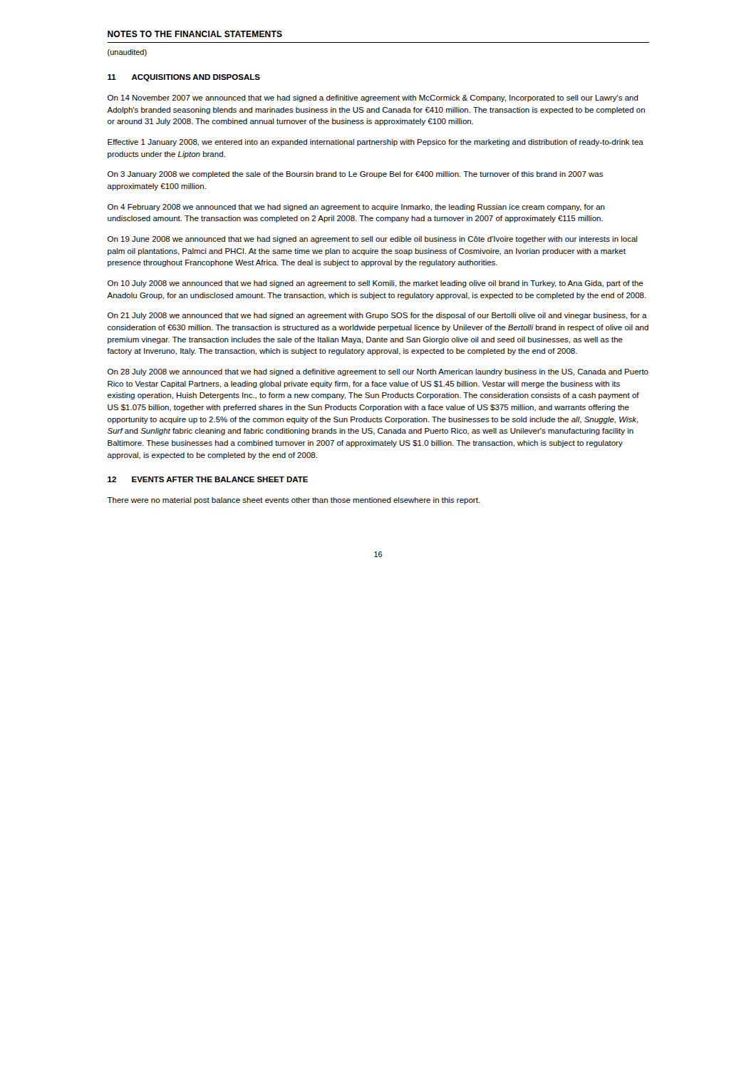NOTES TO THE FINANCIAL STATEMENTS
(unaudited)
11 ACQUISITIONS AND DISPOSALS
On 14 November 2007 we announced that we had signed a definitive agreement with McCormick & Company, Incorporated to sell our Lawry's and Adolph's branded seasoning blends and marinades business in the US and Canada for €410 million. The transaction is expected to be completed on or around 31 July 2008. The combined annual turnover of the business is approximately €100 million.
Effective 1 January 2008, we entered into an expanded international partnership with Pepsico for the marketing and distribution of ready-to-drink tea products under the Lipton brand.
On 3 January 2008 we completed the sale of the Boursin brand to Le Groupe Bel for €400 million. The turnover of this brand in 2007 was approximately €100 million.
On 4 February 2008 we announced that we had signed an agreement to acquire Inmarko, the leading Russian ice cream company, for an undisclosed amount. The transaction was completed on 2 April 2008. The company had a turnover in 2007 of approximately €115 million.
On 19 June 2008 we announced that we had signed an agreement to sell our edible oil business in Côte d'Ivoire together with our interests in local palm oil plantations, Palmci and PHCI. At the same time we plan to acquire the soap business of Cosmivoire, an Ivorian producer with a market presence throughout Francophone West Africa. The deal is subject to approval by the regulatory authorities.
On 10 July 2008 we announced that we had signed an agreement to sell Komili, the market leading olive oil brand in Turkey, to Ana Gida, part of the Anadolu Group, for an undisclosed amount. The transaction, which is subject to regulatory approval, is expected to be completed by the end of 2008.
On 21 July 2008 we announced that we had signed an agreement with Grupo SOS for the disposal of our Bertolli olive oil and vinegar business, for a consideration of €630 million. The transaction is structured as a worldwide perpetual licence by Unilever of the Bertolli brand in respect of olive oil and premium vinegar. The transaction includes the sale of the Italian Maya, Dante and San Giorgio olive oil and seed oil businesses, as well as the factory at Inveruno, Italy. The transaction, which is subject to regulatory approval, is expected to be completed by the end of 2008.
On 28 July 2008 we announced that we had signed a definitive agreement to sell our North American laundry business in the US, Canada and Puerto Rico to Vestar Capital Partners, a leading global private equity firm, for a face value of US $1.45 billion. Vestar will merge the business with its existing operation, Huish Detergents Inc., to form a new company, The Sun Products Corporation. The consideration consists of a cash payment of US $1.075 billion, together with preferred shares in the Sun Products Corporation with a face value of US $375 million, and warrants offering the opportunity to acquire up to 2.5% of the common equity of the Sun Products Corporation. The businesses to be sold include the all, Snuggle, Wisk, Surf and Sunlight fabric cleaning and fabric conditioning brands in the US, Canada and Puerto Rico, as well as Unilever's manufacturing facility in Baltimore. These businesses had a combined turnover in 2007 of approximately US $1.0 billion. The transaction, which is subject to regulatory approval, is expected to be completed by the end of 2008.
12 EVENTS AFTER THE BALANCE SHEET DATE
There were no material post balance sheet events other than those mentioned elsewhere in this report.
16